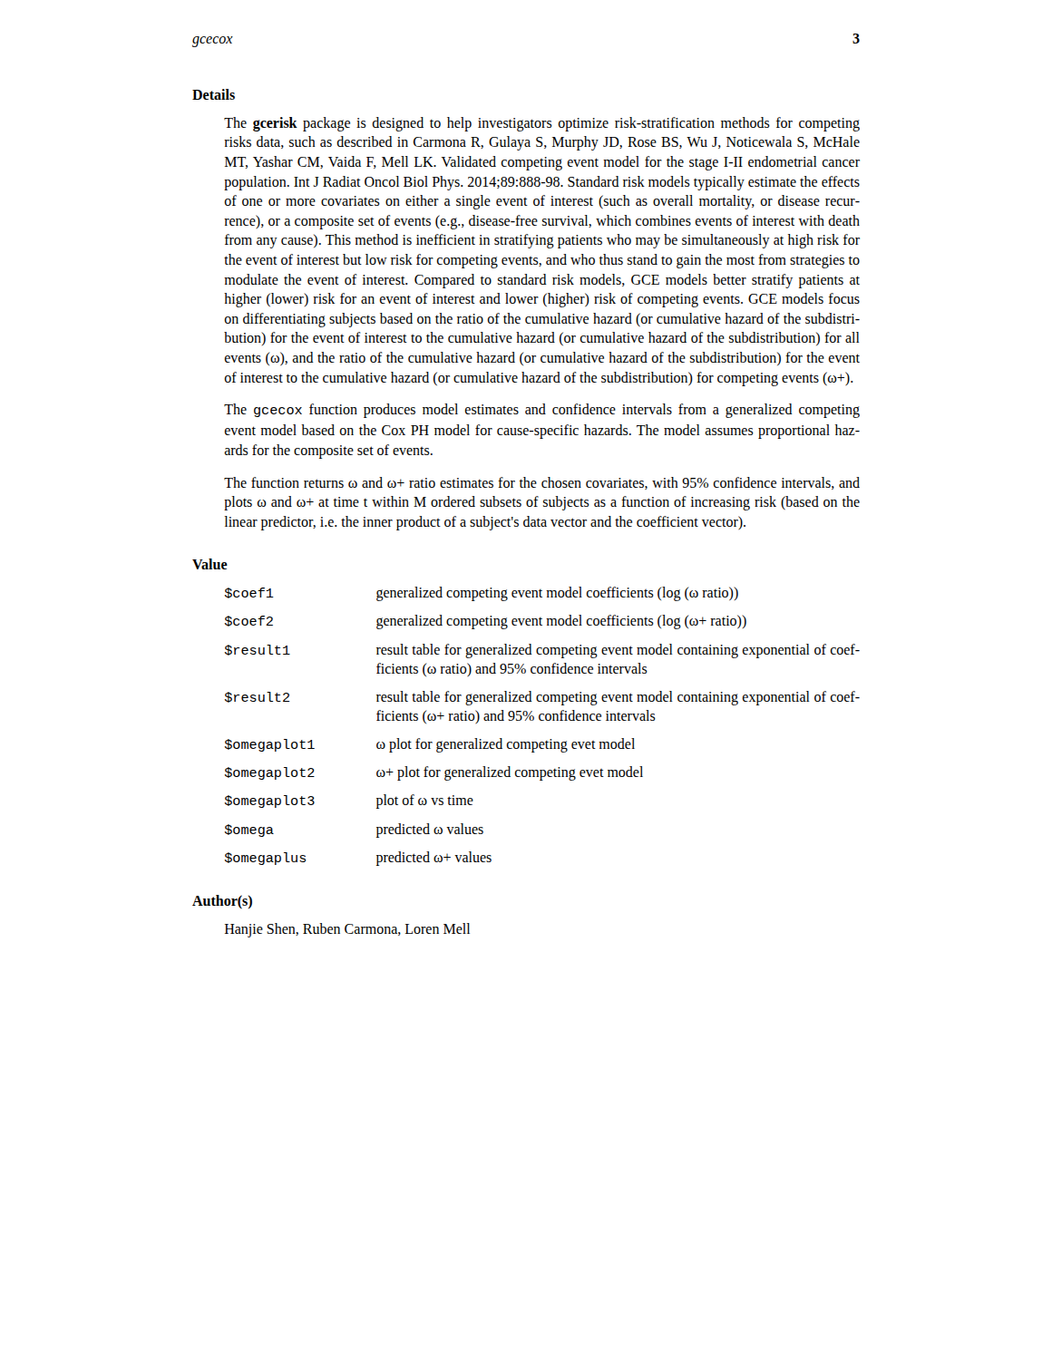gcecox 3
Details
The gcerisk package is designed to help investigators optimize risk-stratification methods for competing risks data, such as described in Carmona R, Gulaya S, Murphy JD, Rose BS, Wu J, Noticewala S, McHale MT, Yashar CM, Vaida F, Mell LK. Validated competing event model for the stage I-II endometrial cancer population. Int J Radiat Oncol Biol Phys. 2014;89:888-98. Standard risk models typically estimate the effects of one or more covariates on either a single event of interest (such as overall mortality, or disease recurrence), or a composite set of events (e.g., disease-free survival, which combines events of interest with death from any cause). This method is inefficient in stratifying patients who may be simultaneously at high risk for the event of interest but low risk for competing events, and who thus stand to gain the most from strategies to modulate the event of interest. Compared to standard risk models, GCE models better stratify patients at higher (lower) risk for an event of interest and lower (higher) risk of competing events. GCE models focus on differentiating subjects based on the ratio of the cumulative hazard (or cumulative hazard of the subdistribution) for the event of interest to the cumulative hazard (or cumulative hazard of the subdistribution) for all events (ω), and the ratio of the cumulative hazard (or cumulative hazard of the subdistribution) for the event of interest to the cumulative hazard (or cumulative hazard of the subdistribution) for competing events (ω+).
The gcecox function produces model estimates and confidence intervals from a generalized competing event model based on the Cox PH model for cause-specific hazards. The model assumes proportional hazards for the composite set of events.
The function returns ω and ω+ ratio estimates for the chosen covariates, with 95% confidence intervals, and plots ω and ω+ at time t within M ordered subsets of subjects as a function of increasing risk (based on the linear predictor, i.e. the inner product of a subject's data vector and the coefficient vector).
Value
$coef1
generalized competing event model coefficients (log (ω ratio))
$coef2
generalized competing event model coefficients (log (ω+ ratio))
$result1
result table for generalized competing event model containing exponential of coefficients (ω ratio) and 95% confidence intervals
$result2
result table for generalized competing event model containing exponential of coefficients (ω+ ratio) and 95% confidence intervals
$omegaplot1
ω plot for generalized competing evet model
$omegaplot2
ω+ plot for generalized competing evet model
$omegaplot3
plot of ω vs time
$omega
predicted ω values
$omegaplus
predicted ω+ values
Author(s)
Hanjie Shen, Ruben Carmona, Loren Mell